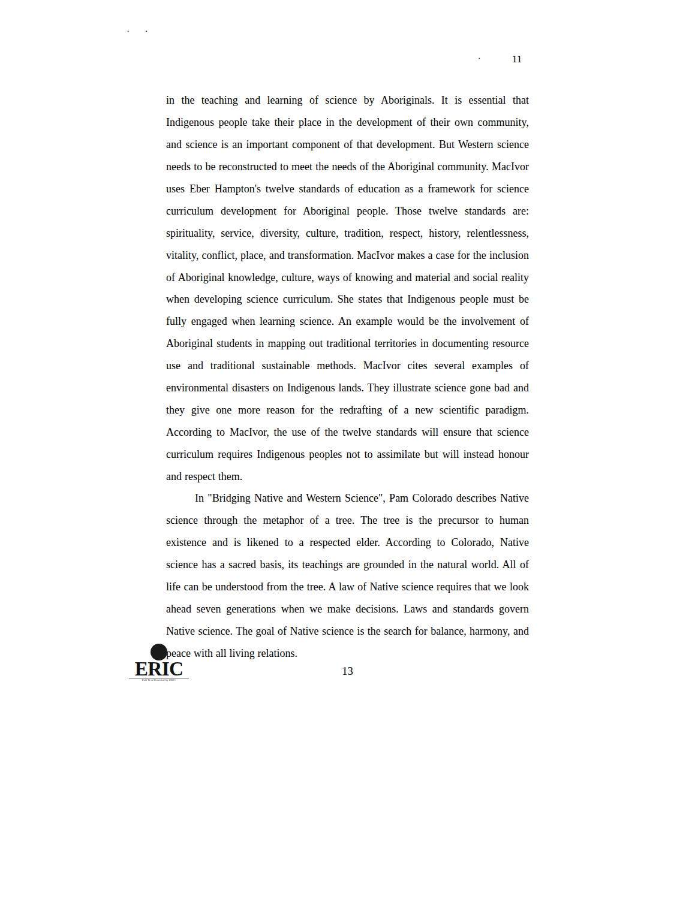..
. 11
in the teaching and learning of science by Aboriginals. It is essential that Indigenous people take their place in the development of their own community, and science is an important component of that development. But Western science needs to be reconstructed to meet the needs of the Aboriginal community. MacIvor uses Eber Hampton's twelve standards of education as a framework for science curriculum development for Aboriginal people. Those twelve standards are: spirituality, service, diversity, culture, tradition, respect, history, relentlessness, vitality, conflict, place, and transformation. MacIvor makes a case for the inclusion of Aboriginal knowledge, culture, ways of knowing and material and social reality when developing science curriculum. She states that Indigenous people must be fully engaged when learning science. An example would be the involvement of Aboriginal students in mapping out traditional territories in documenting resource use and traditional sustainable methods. MacIvor cites several examples of environmental disasters on Indigenous lands. They illustrate science gone bad and they give one more reason for the redrafting of a new scientific paradigm. According to MacIvor, the use of the twelve standards will ensure that science curriculum requires Indigenous peoples not to assimilate but will instead honour and respect them.
In "Bridging Native and Western Science", Pam Colorado describes Native science through the metaphor of a tree. The tree is the precursor to human existence and is likened to a respected elder. According to Colorado, Native science has a sacred basis, its teachings are grounded in the natural world. All of life can be understood from the tree. A law of Native science requires that we look ahead seven generations when we make decisions. Laws and standards govern Native science. The goal of Native science is the search for balance, harmony, and peace with all living relations.
ERIC
Full Text Provided by ERIC
13